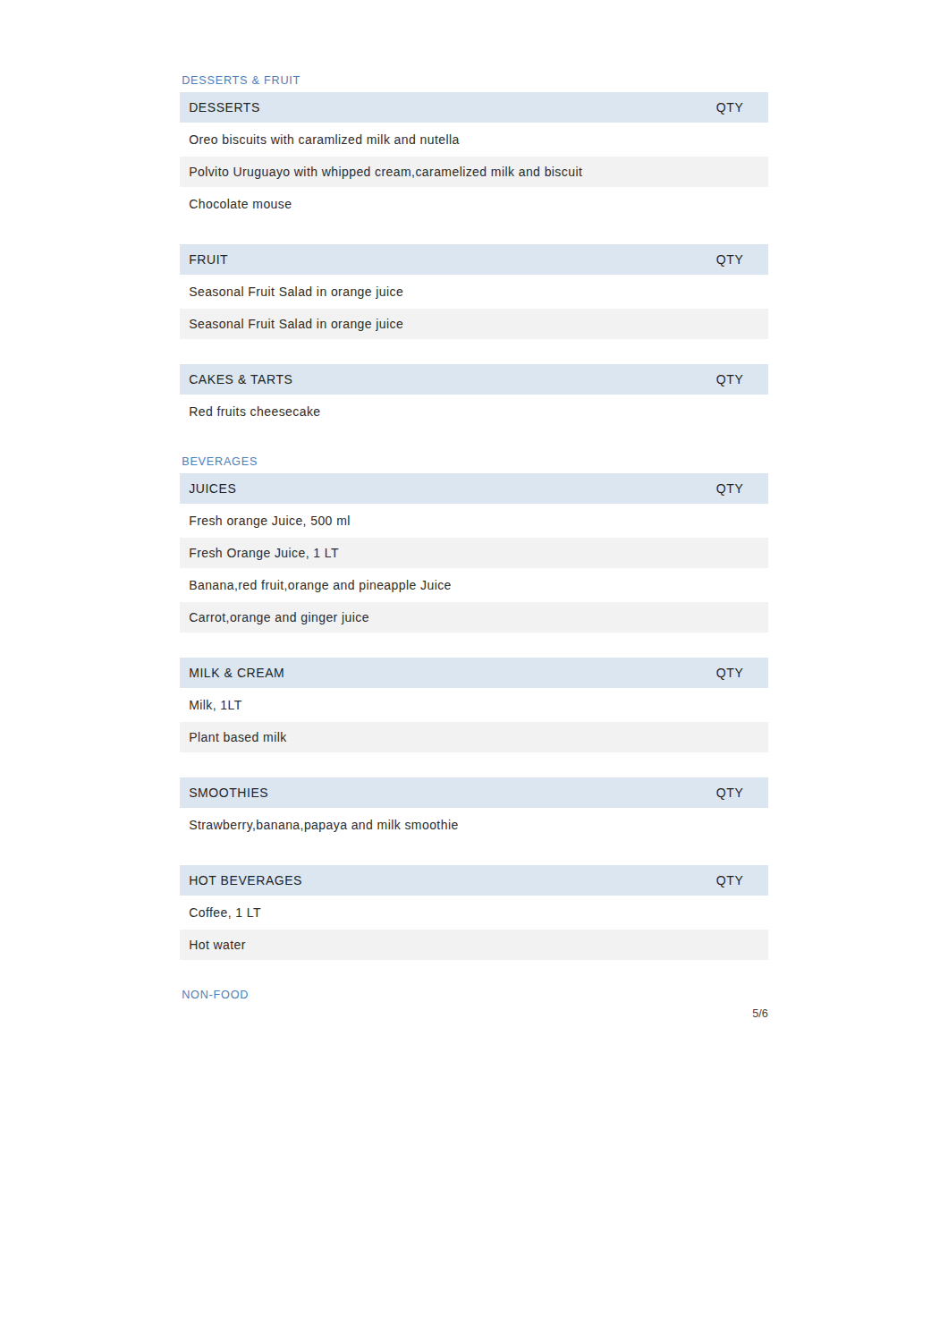Desserts & Fruit
| DESSERTS | QTY |
| --- | --- |
| Oreo biscuits with caramlized milk and nutella | |
| Polvito Uruguayo with whipped cream,caramelized milk and biscuit | |
| Chocolate mouse | |
| FRUIT | QTY |
| --- | --- |
| Seasonal Fruit Salad in orange juice | |
| Seasonal Fruit Salad in orange juice | |
| CAKES & TARTS | QTY |
| --- | --- |
| Red fruits cheesecake | |
Beverages
| JUICES | QTY |
| --- | --- |
| Fresh orange Juice, 500 ml | |
| Fresh Orange Juice, 1 LT | |
| Banana,red fruit,orange and pineapple Juice | |
| Carrot,orange and ginger juice | |
| MILK & CREAM | QTY |
| --- | --- |
| Milk, 1LT | |
| Plant based milk | |
| SMOOTHIES | QTY |
| --- | --- |
| Strawberry,banana,papaya and milk smoothie | |
| HOT BEVERAGES | QTY |
| --- | --- |
| Coffee, 1 LT | |
| Hot water | |
Non-Food
5/6